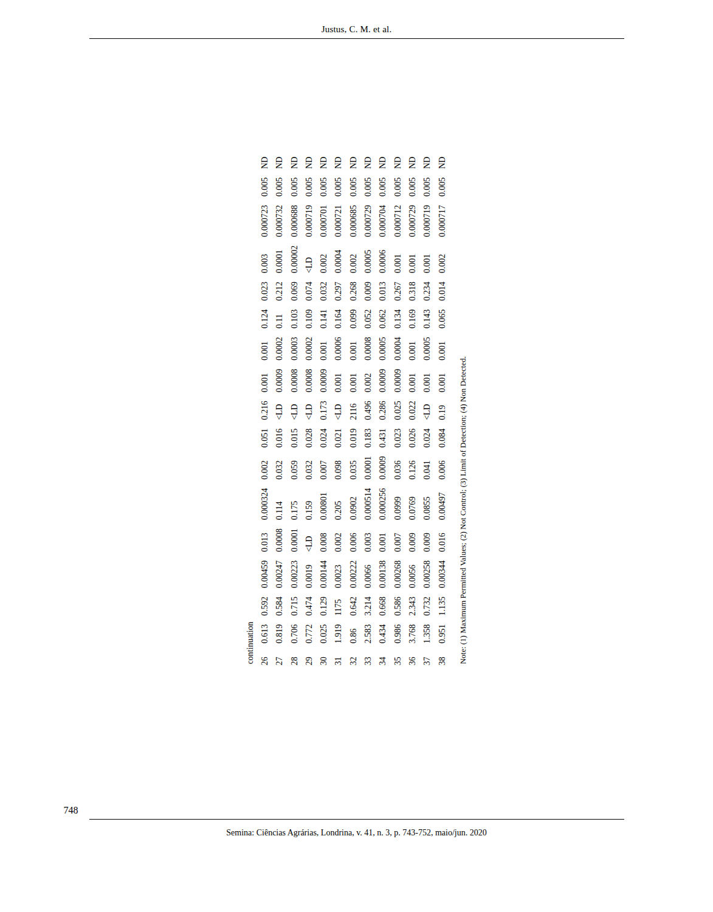Justus, C. M. et al.
continuation
| 26 | 0.613 | 0.592 | 0.00459 | 0.013 | 0.000324 | 0.002 | 0.051 | 0.216 | 0.001 | 0.001 | 0.124 | 0.023 | 0.003 | 0.000723 | 0.005 | ND |
| 27 | 0.819 | 0.584 | 0.00247 | 0.0008 | 0.114 | 0.032 | 0.016 | <LD | 0.0009 | 0.0002 | 0.11 | 0.212 | 0.0001 | 0.000732 | 0.005 | ND |
| 28 | 0.706 | 0.715 | 0.00223 | 0.0001 | 0.175 | 0.059 | 0.015 | <LD | 0.0008 | 0.0003 | 0.103 | 0.069 | 0.00002 | 0.000688 | 0.005 | ND |
| 29 | 0.772 | 0.474 | 0.0019 | <LD | 0.159 | 0.032 | 0.028 | <LD | 0.0008 | 0.0002 | 0.109 | 0.074 | <LD | 0.000719 | 0.005 | ND |
| 30 | 0.025 | 0.129 | 0.00144 | 0.008 | 0.00801 | 0.007 | 0.024 | 0.173 | 0.0009 | 0.001 | 0.141 | 0.032 | 0.002 | 0.000701 | 0.005 | ND |
| 31 | 1.919 | 1175 | 0.0023 | 0.002 | 0.205 | 0.098 | 0.021 | <LD | 0.001 | 0.0006 | 0.164 | 0.297 | 0.0004 | 0.000721 | 0.005 | ND |
| 32 | 0.86 | 0.642 | 0.00222 | 0.006 | 0.0902 | 0.035 | 0.019 | 2116 | 0.001 | 0.001 | 0.099 | 0.268 | 0.002 | 0.000685 | 0.005 | ND |
| 33 | 2.583 | 3.214 | 0.0066 | 0.003 | 0.000514 | 0.0001 | 0.183 | 0.496 | 0.002 | 0.0008 | 0.052 | 0.009 | 0.0005 | 0.000729 | 0.005 | ND |
| 34 | 0.434 | 0.668 | 0.00138 | 0.001 | 0.000256 | 0.0009 | 0.431 | 0.286 | 0.0009 | 0.0005 | 0.062 | 0.013 | 0.0006 | 0.000704 | 0.005 | ND |
| 35 | 0.986 | 0.586 | 0.00268 | 0.007 | 0.0999 | 0.036 | 0.023 | 0.025 | 0.0009 | 0.0004 | 0.134 | 0.267 | 0.001 | 0.000712 | 0.005 | ND |
| 36 | 3.768 | 2.343 | 0.0056 | 0.009 | 0.0769 | 0.126 | 0.026 | 0.022 | 0.001 | 0.001 | 0.169 | 0.318 | 0.001 | 0.000729 | 0.005 | ND |
| 37 | 1.358 | 0.732 | 0.00258 | 0.009 | 0.0855 | 0.041 | 0.024 | <LD | 0.001 | 0.0005 | 0.143 | 0.234 | 0.001 | 0.000719 | 0.005 | ND |
| 38 | 0.951 | 1.135 | 0.00344 | 0.016 | 0.00497 | 0.006 | 0.084 | 0.19 | 0.001 | 0.001 | 0.065 | 0.014 | 0.002 | 0.000717 | 0.005 | ND |
Note: (1) Maximum Permitted Values; (2) Not Control; (3) Limit of Detection; (4) Non Detected.
748
Semina: Ciências Agrárias, Londrina, v. 41, n. 3, p. 743-752, maio/jun. 2020